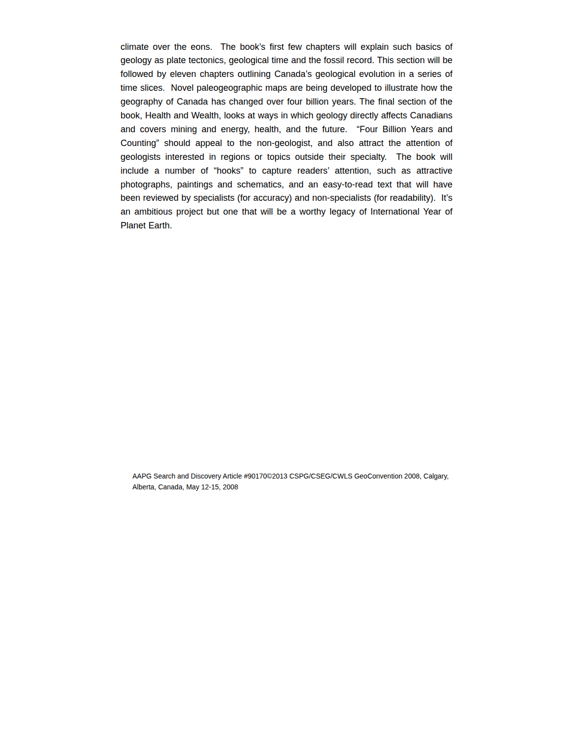climate over the eons. The book’s first few chapters will explain such basics of geology as plate tectonics, geological time and the fossil record. This section will be followed by eleven chapters outlining Canada’s geological evolution in a series of time slices. Novel paleogeographic maps are being developed to illustrate how the geography of Canada has changed over four billion years. The final section of the book, Health and Wealth, looks at ways in which geology directly affects Canadians and covers mining and energy, health, and the future. “Four Billion Years and Counting” should appeal to the non-geologist, and also attract the attention of geologists interested in regions or topics outside their specialty. The book will include a number of “hooks” to capture readers’ attention, such as attractive photographs, paintings and schematics, and an easy-to-read text that will have been reviewed by specialists (for accuracy) and non-specialists (for readability). It’s an ambitious project but one that will be a worthy legacy of International Year of Planet Earth.
AAPG Search and Discovery Article #90170©2013 CSPG/CSEG/CWLS GeoConvention 2008, Calgary, Alberta, Canada, May 12-15, 2008